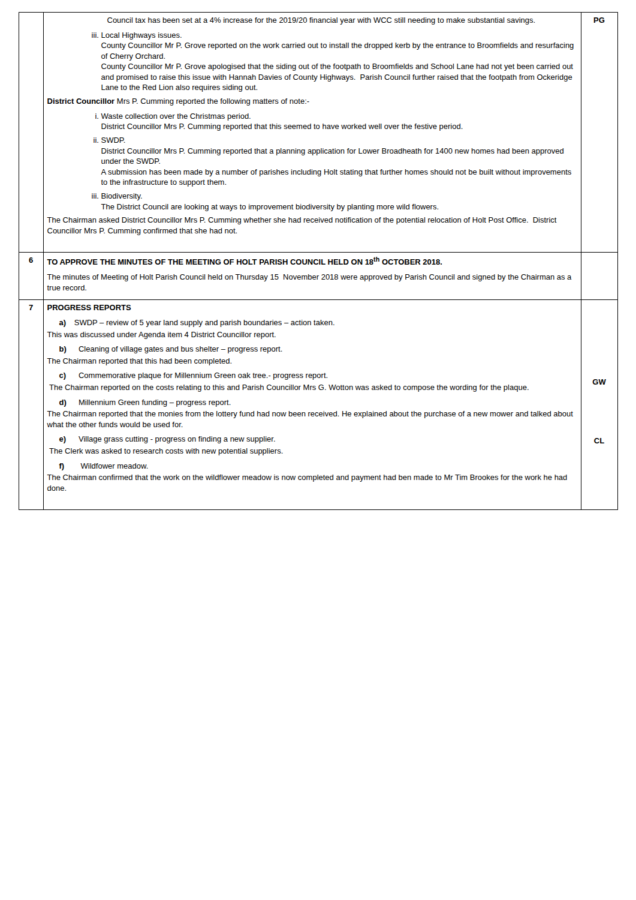| | Council tax has been set at a 4% increase for the 2019/20 financial year with WCC still needing to make substantial savings. Local Highways issues. County Councillor Mr P. Grove reported on the work carried out to install the dropped kerb by the entrance to Broomfields and resurfacing of Cherry Orchard. County Councillor Mr P. Grove apologised that the siding out of the footpath to Broomfields and School Lane had not yet been carried out and promised to raise this issue with Hannah Davies of County Highways. Parish Council further raised that the footpath from Ockeridge Lane to the Red Lion also requires siding out. District Councillor Mrs P. Cumming reported the following matters of note:- Waste collection over the Christmas period. District Councillor Mrs P. Cumming reported that this seemed to have worked well over the festive period. SWDP. District Councillor Mrs P. Cumming reported that a planning application for Lower Broadheath for 1400 new homes had been approved under the SWDP. A submission has been made by a number of parishes including Holt stating that further homes should not be built without improvements to the infrastructure to support them. Biodiversity. The District Council are looking at ways to improvement biodiversity by planting more wild flowers. The Chairman asked District Councillor Mrs P. Cumming whether she had received notification of the potential relocation of Holt Post Office. District Councillor Mrs P. Cumming confirmed that she had not. | PG |
| 6 | TO APPROVE THE MINUTES OF THE MEETING OF HOLT PARISH COUNCIL HELD ON 18 th OCTOBER 2018. The minutes of Meeting of Holt Parish Council held on Thursday 15 November 2018 were approved by Parish Council and signed by the Chairman as a true record. | |
| 7 | PROGRESS REPORTS a) SWDP – review of 5 year land supply and parish boundaries – action taken. This was discussed under Agenda item 4 District Councillor report. b) Cleaning of village gates and bus shelter – progress report. The Chairman reported that this had been completed. c) Commemorative plaque for Millennium Green oak tree.- progress report. The Chairman reported on the costs relating to this and Parish Councillor Mrs G. Wotton was asked to compose the wording for the plaque. d) Millennium Green funding – progress report. The Chairman reported that the monies from the lottery fund had now been received. He explained about the purchase of a new mower and talked about what the other funds would be used for. e) Village grass cutting - progress on finding a new supplier. The Clerk was asked to research costs with new potential suppliers. f) Wildfower meadow. The Chairman confirmed that the work on the wildflower meadow is now completed and payment had ben made to Mr Tim Brookes for the work he had done. | GW CL |